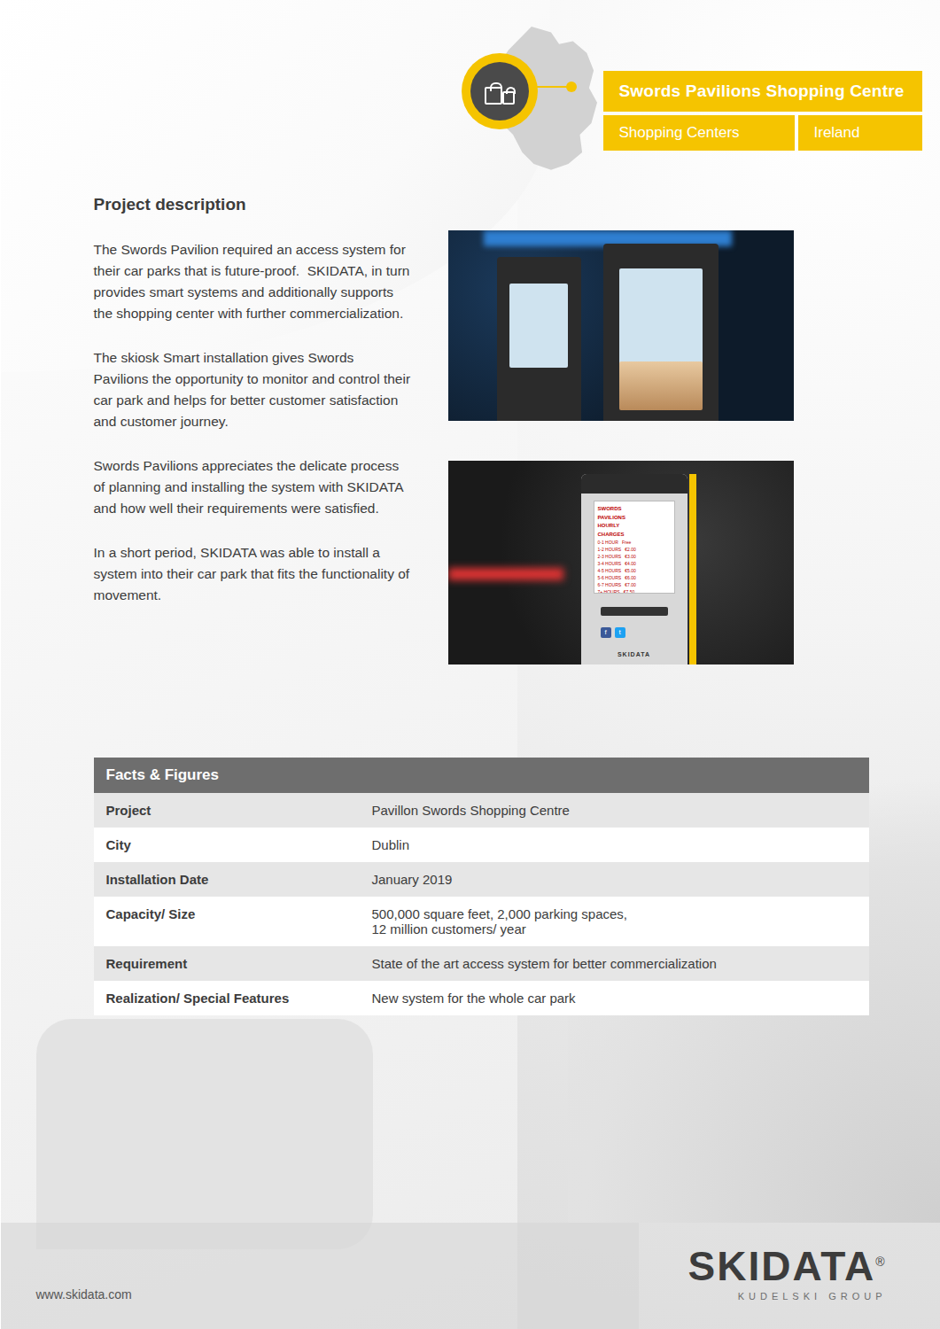Swords Pavilions Shopping Centre
Shopping Centers
Ireland
Project description
The Swords Pavilion required an access system for their car parks that is future-proof. SKIDATA, in turn provides smart systems and additionally supports the shopping center with further commercialization.
The skiosk Smart installation gives Swords Pavilions the opportunity to monitor and control their car park and helps for better customer satisfaction and customer journey.
Swords Pavilions appreciates the delicate process of planning and installing the system with SKIDATA and how well their requirements were satisfied.
In a short period, SKIDATA was able to install a system into their car park that fits the functionality of movement.
SWORDS
PAVILIONS HOURLY
CHARGES 0-1 HOUR Free
1-2 HOURS €2.00
2-3 HOURS €3.00
3-4 HOURS €4.00
4-5 HOURS €5.00
5-6 HOURS €6.00
6-7 HOURS €7.00
7+ HOURS €7.50
LOST TICKET €20
ft
SKIDATA
Facts & Figures
| Project | Pavillon Swords Shopping Centre |
| City | Dublin |
| Installation Date | January 2019 |
| Capacity/ Size | 500,000 square feet, 2,000 parking spaces, 12 million customers/ year |
| Requirement | State of the art access system for better commercialization |
| Realization/ Special Features | New system for the whole car park |
www.skidata.com
SKIDATA®
KUDELSKI GROUP